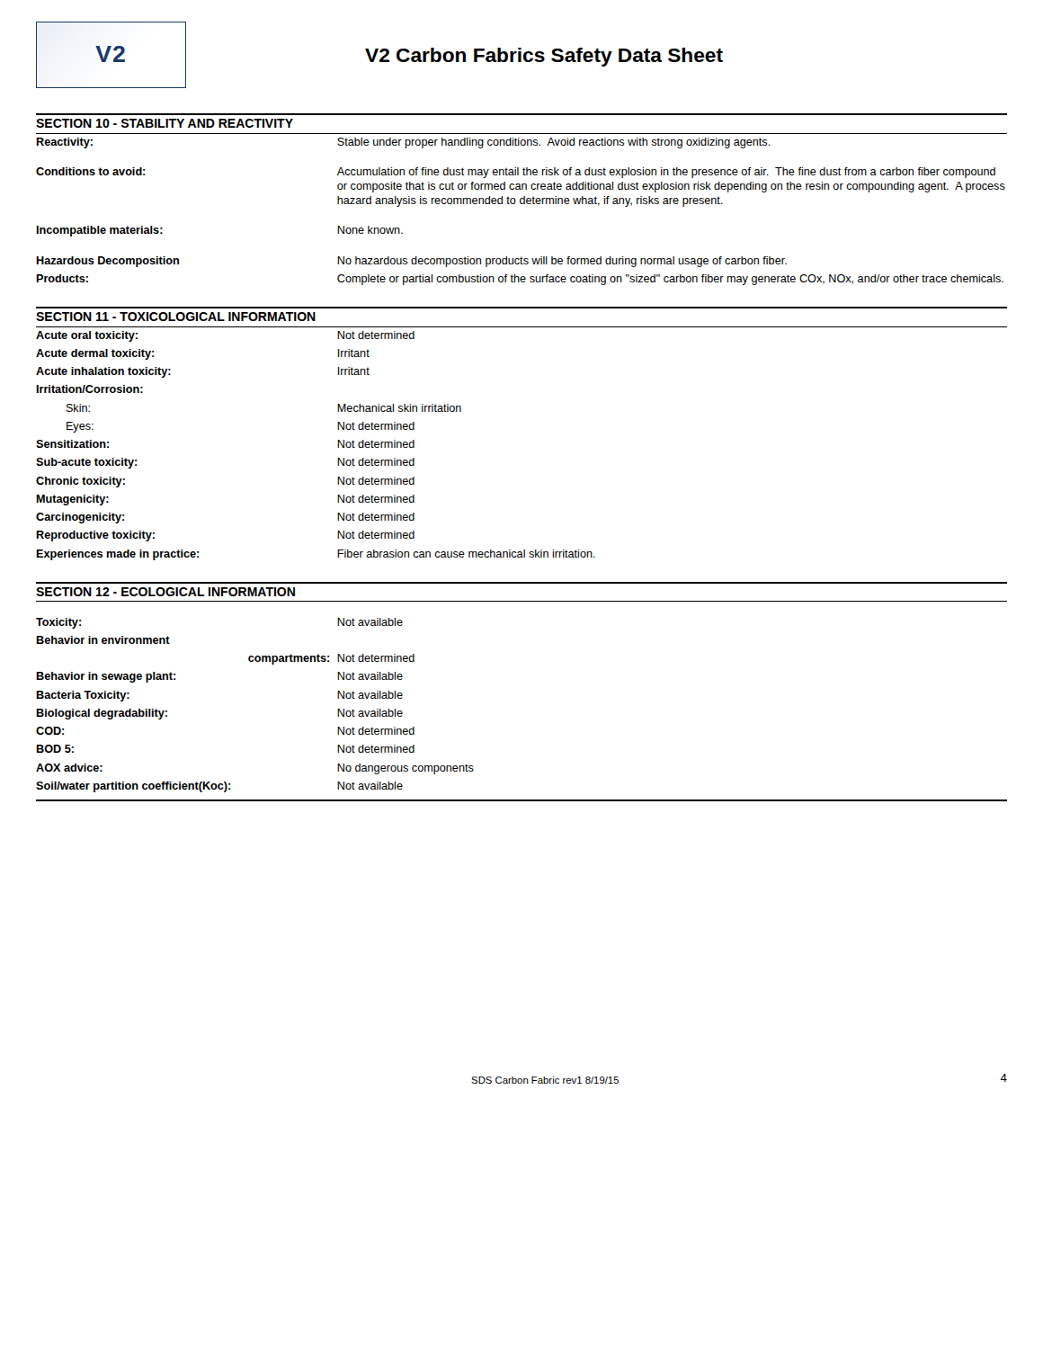V2
V2 Carbon Fabrics Safety Data Sheet
SECTION 10 - STABILITY AND REACTIVITY
| Reactivity: | Stable under proper handling conditions. Avoid reactions with strong oxidizing agents. |
| Conditions to avoid: | Accumulation of fine dust may entail the risk of a dust explosion in the presence of air. The fine dust from a carbon fiber compound or composite that is cut or formed can create additional dust explosion risk depending on the resin or compounding agent. A process hazard analysis is recommended to determine what, if any, risks are present. |
| Incompatible materials: | None known. |
| Hazardous Decomposition | No hazardous decompostion products will be formed during normal usage of carbon fiber. |
| Products: | Complete or partial combustion of the surface coating on "sized" carbon fiber may generate COx, NOx, and/or other trace chemicals. |
SECTION 11 - TOXICOLOGICAL INFORMATION
| Acute oral toxicity: | Not determined |
| Acute dermal toxicity: | Irritant |
| Acute inhalation toxicity: | Irritant |
| Irritation/Corrosion: | |
| Skin: | Mechanical skin irritation |
| Eyes: | Not determined |
| Sensitization: | Not determined |
| Sub-acute toxicity: | Not determined |
| Chronic toxicity: | Not determined |
| Mutagenicity: | Not determined |
| Carcinogenicity: | Not determined |
| Reproductive toxicity: | Not determined |
| Experiences made in practice: | Fiber abrasion can cause mechanical skin irritation. |
SECTION 12 - ECOLOGICAL INFORMATION
| Toxicity: | Not available |
| Behavior in environment | |
| compartments: | Not determined |
| Behavior in sewage plant: | Not available |
| Bacteria Toxicity: | Not available |
| Biological degradability: | Not available |
| COD: | Not determined |
| BOD 5: | Not determined |
| AOX advice: | No dangerous components |
| Soil/water partition coefficient(Koc): | Not available |
SDS Carbon Fabric rev1 8/19/15
4